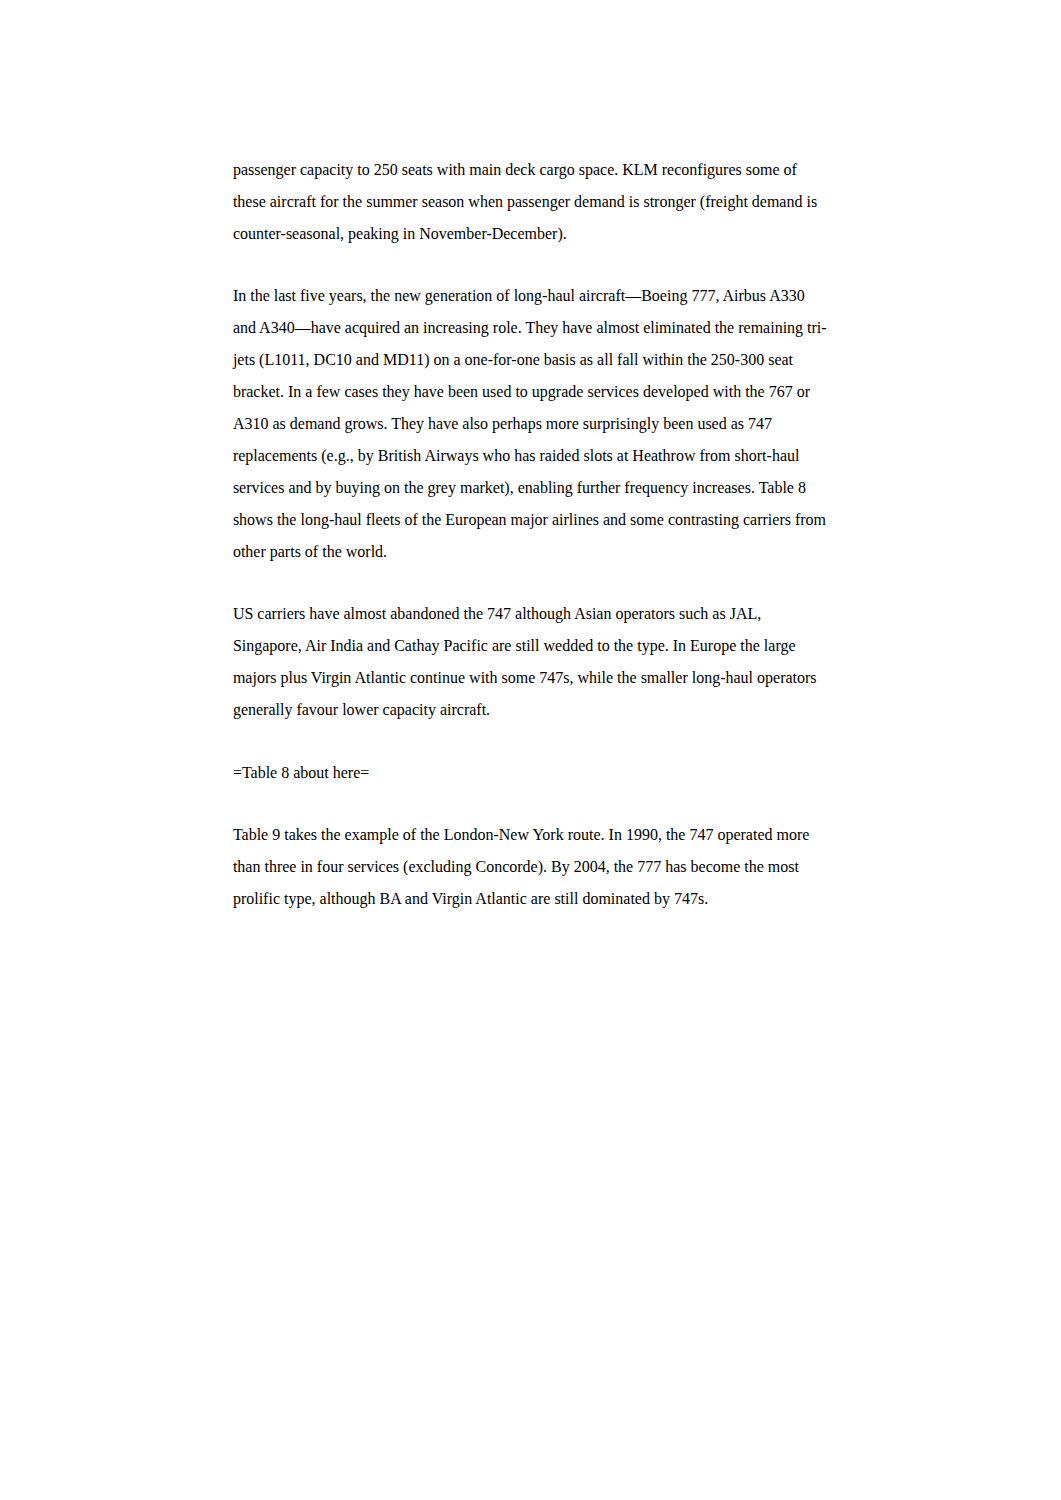passenger capacity to 250 seats with main deck cargo space. KLM reconfigures some of these aircraft for the summer season when passenger demand is stronger (freight demand is counter-seasonal, peaking in November-December).
In the last five years, the new generation of long-haul aircraft—Boeing 777, Airbus A330 and A340—have acquired an increasing role. They have almost eliminated the remaining tri-jets (L1011, DC10 and MD11) on a one-for-one basis as all fall within the 250-300 seat bracket. In a few cases they have been used to upgrade services developed with the 767 or A310 as demand grows. They have also perhaps more surprisingly been used as 747 replacements (e.g., by British Airways who has raided slots at Heathrow from short-haul services and by buying on the grey market), enabling further frequency increases. Table 8 shows the long-haul fleets of the European major airlines and some contrasting carriers from other parts of the world.
US carriers have almost abandoned the 747 although Asian operators such as JAL, Singapore, Air India and Cathay Pacific are still wedded to the type. In Europe the large majors plus Virgin Atlantic continue with some 747s, while the smaller long-haul operators generally favour lower capacity aircraft.
=Table 8 about here=
Table 9 takes the example of the London-New York route. In 1990, the 747 operated more than three in four services (excluding Concorde). By 2004, the 777 has become the most prolific type, although BA and Virgin Atlantic are still dominated by 747s.